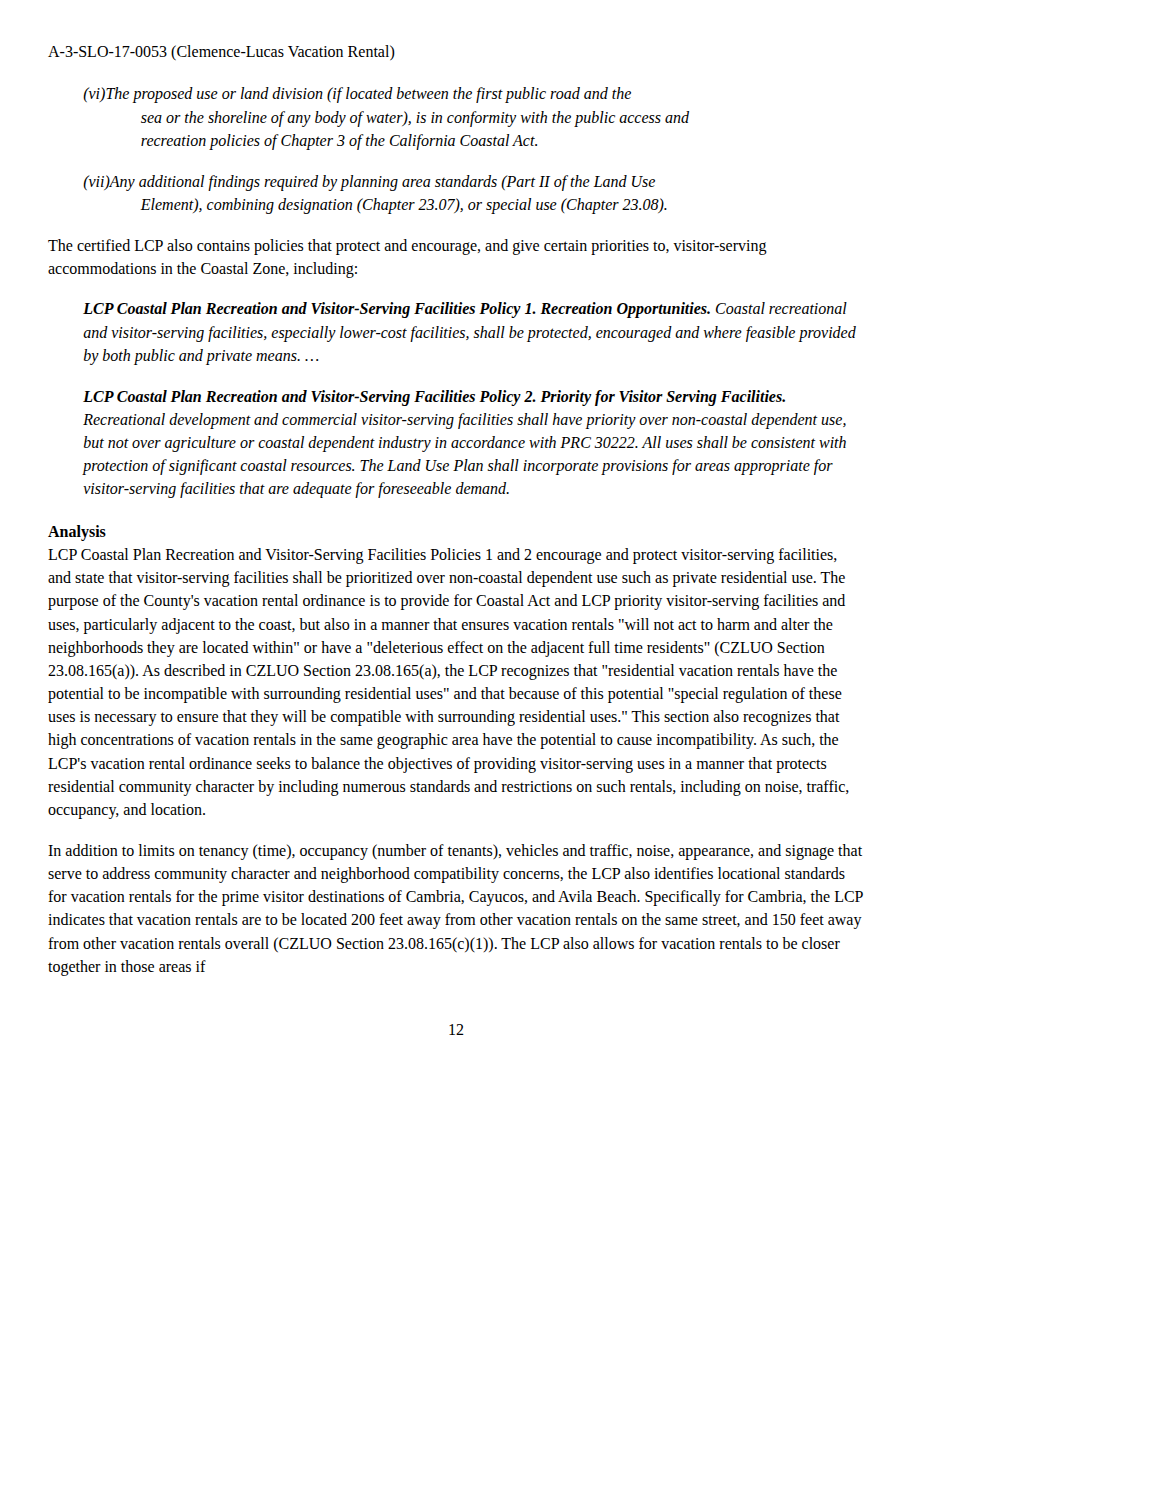A-3-SLO-17-0053 (Clemence-Lucas Vacation Rental)
(vi)The proposed use or land division (if located between the first public road and the sea or the shoreline of any body of water), is in conformity with the public access and recreation policies of Chapter 3 of the California Coastal Act.
(vii)Any additional findings required by planning area standards (Part II of the Land Use Element), combining designation (Chapter 23.07), or special use (Chapter 23.08).
The certified LCP also contains policies that protect and encourage, and give certain priorities to, visitor-serving accommodations in the Coastal Zone, including:
LCP Coastal Plan Recreation and Visitor-Serving Facilities Policy 1. Recreation Opportunities. Coastal recreational and visitor-serving facilities, especially lower-cost facilities, shall be protected, encouraged and where feasible provided by both public and private means. …
LCP Coastal Plan Recreation and Visitor-Serving Facilities Policy 2. Priority for Visitor Serving Facilities. Recreational development and commercial visitor-serving facilities shall have priority over non-coastal dependent use, but not over agriculture or coastal dependent industry in accordance with PRC 30222. All uses shall be consistent with protection of significant coastal resources. The Land Use Plan shall incorporate provisions for areas appropriate for visitor-serving facilities that are adequate for foreseeable demand.
Analysis
LCP Coastal Plan Recreation and Visitor-Serving Facilities Policies 1 and 2 encourage and protect visitor-serving facilities, and state that visitor-serving facilities shall be prioritized over non-coastal dependent use such as private residential use. The purpose of the County's vacation rental ordinance is to provide for Coastal Act and LCP priority visitor-serving facilities and uses, particularly adjacent to the coast, but also in a manner that ensures vacation rentals "will not act to harm and alter the neighborhoods they are located within" or have a "deleterious effect on the adjacent full time residents" (CZLUO Section 23.08.165(a)). As described in CZLUO Section 23.08.165(a), the LCP recognizes that "residential vacation rentals have the potential to be incompatible with surrounding residential uses" and that because of this potential "special regulation of these uses is necessary to ensure that they will be compatible with surrounding residential uses." This section also recognizes that high concentrations of vacation rentals in the same geographic area have the potential to cause incompatibility. As such, the LCP's vacation rental ordinance seeks to balance the objectives of providing visitor-serving uses in a manner that protects residential community character by including numerous standards and restrictions on such rentals, including on noise, traffic, occupancy, and location.
In addition to limits on tenancy (time), occupancy (number of tenants), vehicles and traffic, noise, appearance, and signage that serve to address community character and neighborhood compatibility concerns, the LCP also identifies locational standards for vacation rentals for the prime visitor destinations of Cambria, Cayucos, and Avila Beach. Specifically for Cambria, the LCP indicates that vacation rentals are to be located 200 feet away from other vacation rentals on the same street, and 150 feet away from other vacation rentals overall (CZLUO Section 23.08.165(c)(1)). The LCP also allows for vacation rentals to be closer together in those areas if
12